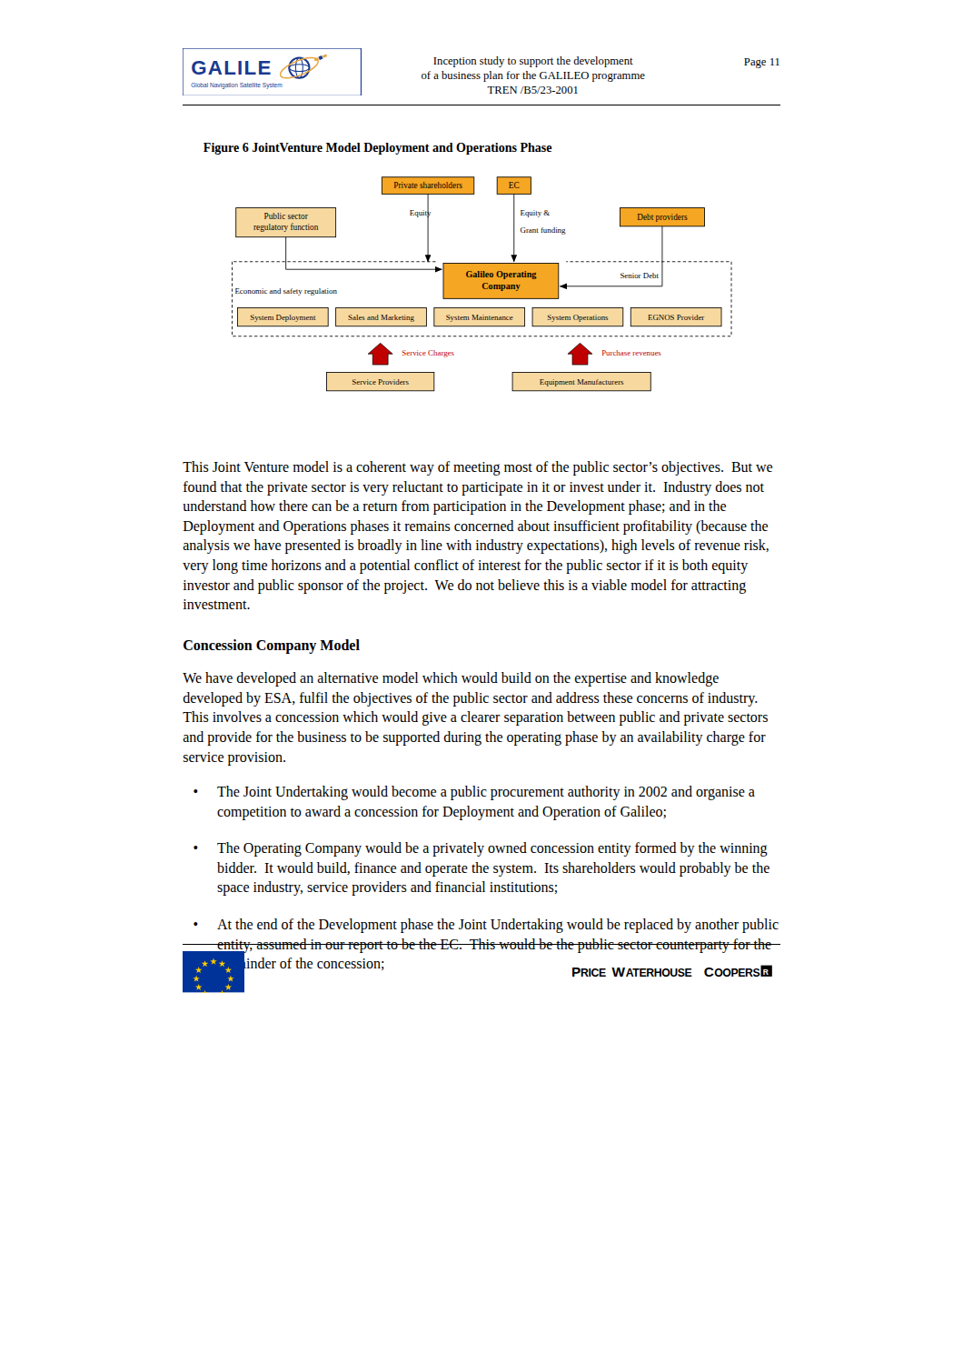GALILE Global Navigation Satellite System
Inception study to support the development
of a business plan for the GALILEO programme
TREN /B5/23-2001
Page 11
Figure 6 JointVenture Model Deployment and Operations Phase
Private shareholders EC Public sector regulatory function Debt providers Equity Equity & Grant funding Galileo Operating Company Senior Debt Economic and safety regulation System Deployment Sales and Marketing System Maintenance System Operations EGNOS Provider Service Charges Purchase revenues Service Providers Equipment Manufacturers
This Joint Venture model is a coherent way of meeting most of the public sector’s objectives. But we found that the private sector is very reluctant to participate in it or invest under it. Industry does not understand how there can be a return from participation in the Development phase; and in the Deployment and Operations phases it remains concerned about insufficient profitability (because the analysis we have presented is broadly in line with industry expectations), high levels of revenue risk, very long time horizons and a potential conflict of interest for the public sector if it is both equity investor and public sponsor of the project. We do not believe this is a viable model for attracting investment.
Concession Company Model
We have developed an alternative model which would build on the expertise and knowledge developed by ESA, fulfil the objectives of the public sector and address these concerns of industry. This involves a concession which would give a clearer separation between public and private sectors and provide for the business to be supported during the operating phase by an availability charge for service provision.
The Joint Undertaking would become a public procurement authority in 2002 and organise a competition to award a concession for Deployment and Operation of Galileo;
The Operating Company would be a privately owned concession entity formed by the winning bidder. It would build, finance and operate the system. Its shareholders would probably be the space industry, service providers and financial institutions;
At the end of the Development phase the Joint Undertaking would be replaced by another public entity, assumed in our report to be the EC. This would be the public sector counterparty for the remainder of the concession;
P RICE W ATERHOUSE C OOPERS R